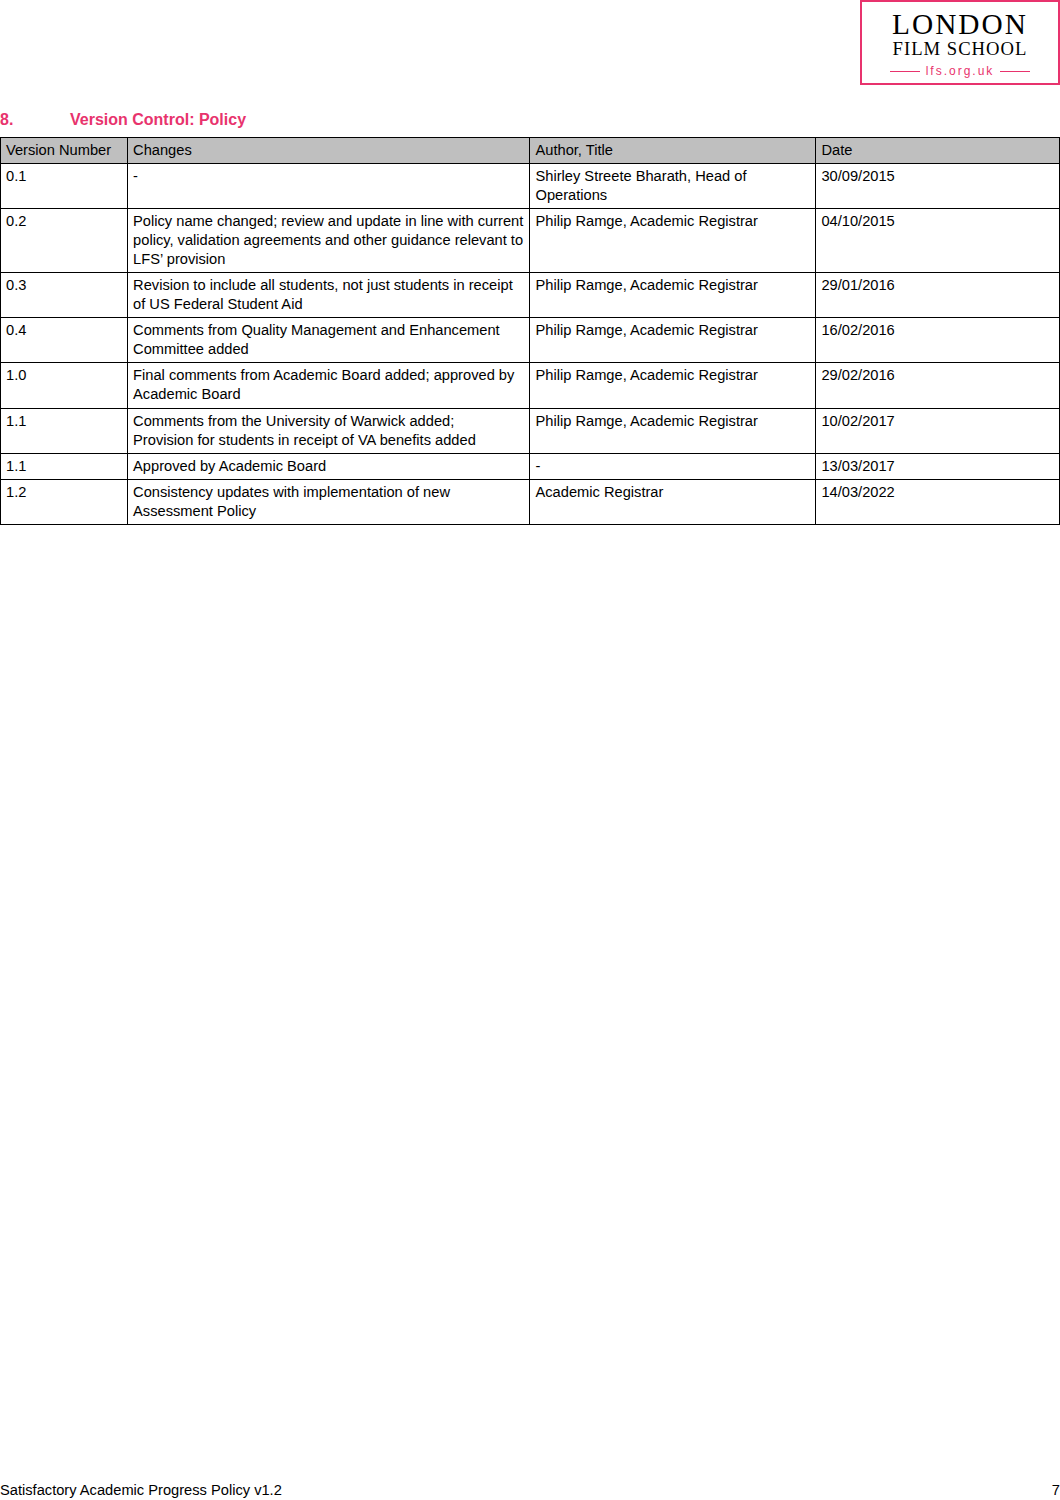LONDON
FILM SCHOOL
lfs.org.uk
8. Version Control: Policy
| Version Number | Changes | Author, Title | Date |
| --- | --- | --- | --- |
| 0.1 | - | Shirley Streete Bharath, Head of Operations | 30/09/2015 |
| 0.2 | Policy name changed; review and update in line with current policy, validation agreements and other guidance relevant to LFS’ provision | Philip Ramge, Academic Registrar | 04/10/2015 |
| 0.3 | Revision to include all students, not just students in receipt of US Federal Student Aid | Philip Ramge, Academic Registrar | 29/01/2016 |
| 0.4 | Comments from Quality Management and Enhancement Committee added | Philip Ramge, Academic Registrar | 16/02/2016 |
| 1.0 | Final comments from Academic Board added; approved by Academic Board | Philip Ramge, Academic Registrar | 29/02/2016 |
| 1.1 | Comments from the University of Warwick added; Provision for students in receipt of VA benefits added | Philip Ramge, Academic Registrar | 10/02/2017 |
| 1.1 | Approved by Academic Board | - | 13/03/2017 |
| 1.2 | Consistency updates with implementation of new Assessment Policy | Academic Registrar | 14/03/2022 |
Satisfactory Academic Progress Policy v1.2 7